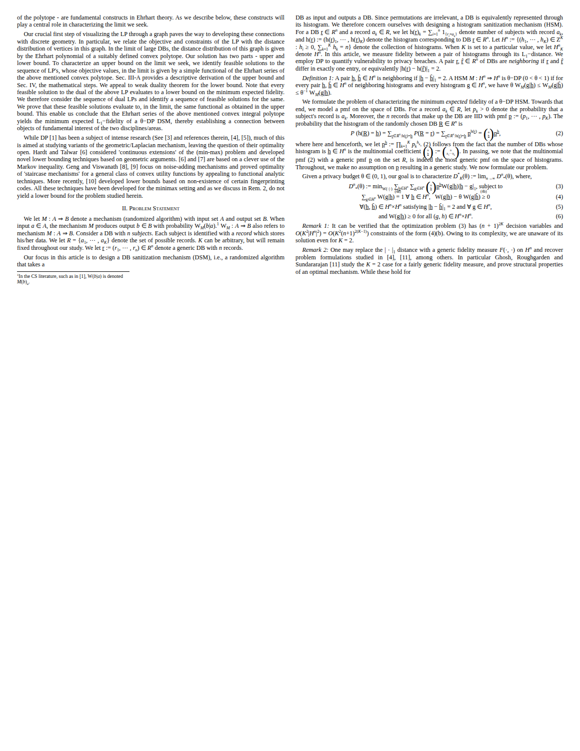of the polytope - are fundamental constructs in Ehrhart theory. As we describe below, these constructs will play a central role in characterizing the limit we seek.
Our crucial first step of visualizing the LP through a graph paves the way to developing these connections with discrete geometry. In particular, we relate the objective and constraints of the LP with the distance distribution of vertices in this graph. In the limit of large DBs, the distance distribution of this graph is given by the Ehrhart polynomial of a suitably defined convex polytope. Our solution has two parts - upper and lower bound. To characterize an upper bound on the limit we seek, we identify feasible solutions to the sequence of LP's, whose objective values, in the limit is given by a simple functional of the Ehrhart series of the above mentioned convex polytope. Sec. III-A provides a descriptive derivation of the upper bound and Sec. IV, the mathematical steps. We appeal to weak duality theorem for the lower bound. Note that every feasible solution to the dual of the above LP evaluates to a lower bound on the minimum expected fidelity. We therefore consider the sequence of dual LPs and identify a sequence of feasible solutions for the same. We prove that these feasible solutions evaluate to, in the limit, the same functional as obtained in the upper bound. This enable us conclude that the Ehrhart series of the above mentioned convex integral polytope yields the minimum expected L1−fidelity of a θ−DP DSM, thereby establishing a connection between objects of fundamental interest of the two disciplines/areas.
While DP [1] has been a subject of intense research (See [3] and references therein, [4], [5]), much of this is aimed at studying variants of the geometric/Laplacian mechanism, leaving the question of their optimality open. Hardt and Talwar [6] considered 'continuous extensions' of the (min-max) problem and developed novel lower bounding techniques based on geometric arguments. [6] and [7] are based on a clever use of the Markov inequality. Geng and Viswanath [8], [9] focus on noise-adding mechanisms and proved optimality of 'staircase mechanisms' for a general class of convex utility functions by appealing to functional analytic techniques. More recently, [10] developed lower bounds based on non-existence of certain fingerprinting codes. All these techniques have been developed for the minimax setting and as we discuss in Rem. 2, do not yield a lower bound for the problem studied herein.
II. Problem Statement
We let M : A ⇒ B denote a mechanism (randomized algorithm) with input set A and output set B. When input a ∈ A, the mechanism M produces output b ∈ B with probability WM(b|a).1 WM : A ⇒ B also refers to mechanism M : A ⇒ B. Consider a DB with n subjects. Each subject is identified with a record which stores his/her data. We let R = {a1, ··· , aK} denote the set of possible records. K can be arbitrary, but will remain fixed throughout our study. We let r := (r1, ··· , rn) ∈ Rn denote a generic DB with n records.
Our focus in this article is to design a DB sanitization mechanism (DSM), i.e., a randomized algorithm that takes a
1In the CS literature, such as in [1], W(b|a) is denoted M(b)a.
DB as input and outputs a DB. Since permutations are irrelevant, a DB is equivalently represented through its histogram. We therefore concern ourselves with designing a histogram sanitization mechanism (HSM). For a DB r ∈ Rn and a record ak ∈ R, we let h(r)k = ∑i=1n 1{ri=ak} denote number of subjects with record ak, and h(r) := (h(r)1, ··· , h(r)K) denote the histogram corresponding to DB r ∈ Rn. Let Hn := {(h1, ··· , hK) ∈ ZK : hi ≥ 0, ∑k=1K hk = n} denote the collection of histograms. When K is set to a particular value, we let HnK denote Hn. In this article, we measure fidelity between a pair of histograms through its L1−distance. We employ DP to quantify vulnerability to privacy breaches. A pair r, r̂ ∈ Rn of DBs are neighboring if r and r̂ differ in exactly one entry, or equivalently |h(r) − h(r̂)|1 = 2.
Definition 1: A pair h, ĥ ∈ Hn is neighboring if |h − ĥ|1 = 2. A HSM M : Hn ⇒ Hn is θ−DP (0 < θ < 1) if for every pair h, ĥ ∈ Hn of neighboring histograms and every histogram g ∈ Hn, we have θ WM(g|h) ≤ WM(g|ĥ) ≤ θ−1 WM(g|h).
We formulate the problem of characterizing the minimum expected fidelity of a θ−DP HSM. Towards that end, we model a pmf on the space of DBs. For a record ak ∈ R, let pk > 0 denote the probability that a subject's record is ak. Moreover, the n records that make up the DB are IID with pmf p := (p1, ··· , pK). The probability that the histogram of the randomly chosen DB R ∈ Rn is
(2) P (h(R) = h) = ∑r∈Rn:h(r)=h P(R = r) = ∑r∈Rn:h(r)=h ph(r) = (n
h) ph,
where here and henceforth, we let ph := ∏k=1K pkhk. (2) follows from the fact that the number of DBs whose histogram is h ∈ Hn is the multinomial coefficient (n
h) := (n
h1···hk). In passing, we note that the multinomial pmf (2) with a generic pmf p on the set R, is indeed the most generic pmf on the space of histograms. Throughout, we make no assumption on p resulting in a generic study. We now formulate our problem.
Given a privacy budget θ ∈ (0, 1), our goal is to characterize D*K(θ) := limn→∞ Dn*(θ), where,
(3) Dn*(θ) := minW(·|·) ∑h∈Hn ∑g∈Hn (n
h) phW(g|h)|h − g|1, subject to
(4) ∑g∈Hn W(g|h) (4a)= 1 ∀ h ∈ Hn, W(g|h) − θ W(g|ĥ) (4b)≥ 0
(5) ∀(h, ĥ) ∈ Hn×Hn satisfying |h − ĥ|1 = 2 and ∀ g ∈ Hn,
(6) and W(g|h) ≥ 0 for all (g, h) ∈ Hn×Hn.
Remark 1: It can be verified that the optimization problem (3) has (n + 1)2K decision variables and O(K2|Hn|2) = O(K2(n+1)2(K−1)) constraints of the form (4)(b). Owing to its complexity, we are unaware of its solution even for K = 2.
Remark 2: One may replace the | · |1 distance with a generic fidelity measure F(·, ·) on Hn and recover problem formulations studied in [4], [11], among others. In particular Ghosh, Roughgarden and Sundararajan [11] study the K = 2 case for a fairly generic fidelity measure, and prove structural properties of an optimal mechanism. While these hold for